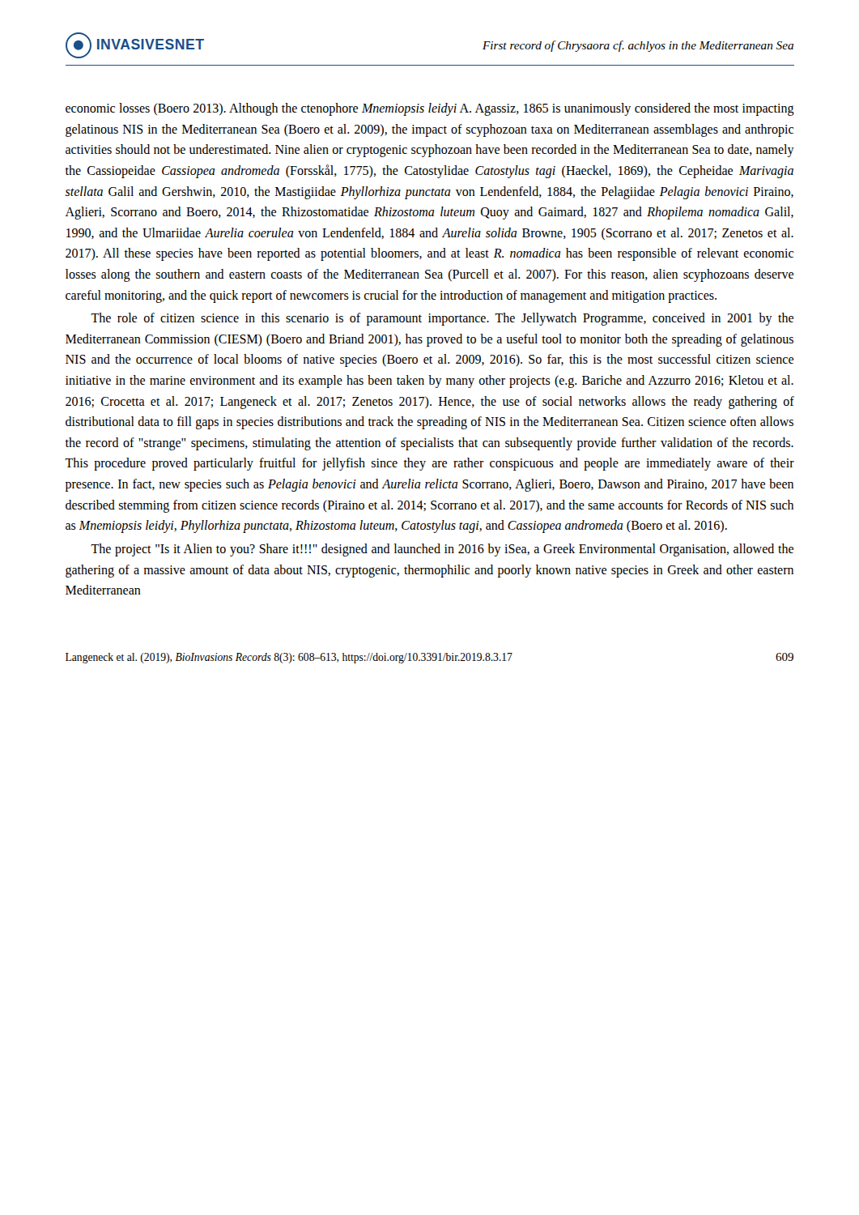INVASIVESNET
First record of Chrysaora cf. achlyos in the Mediterranean Sea
economic losses (Boero 2013). Although the ctenophore Mnemiopsis leidyi A. Agassiz, 1865 is unanimously considered the most impacting gelatinous NIS in the Mediterranean Sea (Boero et al. 2009), the impact of scyphozoan taxa on Mediterranean assemblages and anthropic activities should not be underestimated. Nine alien or cryptogenic scyphozoan have been recorded in the Mediterranean Sea to date, namely the Cassiopeidae Cassiopea andromeda (Forsskål, 1775), the Catostylidae Catostylus tagi (Haeckel, 1869), the Cepheidae Marivagia stellata Galil and Gershwin, 2010, the Mastigiidae Phyllorhiza punctata von Lendenfeld, 1884, the Pelagiidae Pelagia benovici Piraino, Aglieri, Scorrano and Boero, 2014, the Rhizostomatidae Rhizostoma luteum Quoy and Gaimard, 1827 and Rhopilema nomadica Galil, 1990, and the Ulmariidae Aurelia coerulea von Lendenfeld, 1884 and Aurelia solida Browne, 1905 (Scorrano et al. 2017; Zenetos et al. 2017). All these species have been reported as potential bloomers, and at least R. nomadica has been responsible of relevant economic losses along the southern and eastern coasts of the Mediterranean Sea (Purcell et al. 2007). For this reason, alien scyphozoans deserve careful monitoring, and the quick report of newcomers is crucial for the introduction of management and mitigation practices.
The role of citizen science in this scenario is of paramount importance. The Jellywatch Programme, conceived in 2001 by the Mediterranean Commission (CIESM) (Boero and Briand 2001), has proved to be a useful tool to monitor both the spreading of gelatinous NIS and the occurrence of local blooms of native species (Boero et al. 2009, 2016). So far, this is the most successful citizen science initiative in the marine environment and its example has been taken by many other projects (e.g. Bariche and Azzurro 2016; Kletou et al. 2016; Crocetta et al. 2017; Langeneck et al. 2017; Zenetos 2017). Hence, the use of social networks allows the ready gathering of distributional data to fill gaps in species distributions and track the spreading of NIS in the Mediterranean Sea. Citizen science often allows the record of "strange" specimens, stimulating the attention of specialists that can subsequently provide further validation of the records. This procedure proved particularly fruitful for jellyfish since they are rather conspicuous and people are immediately aware of their presence. In fact, new species such as Pelagia benovici and Aurelia relicta Scorrano, Aglieri, Boero, Dawson and Piraino, 2017 have been described stemming from citizen science records (Piraino et al. 2014; Scorrano et al. 2017), and the same accounts for Records of NIS such as Mnemiopsis leidyi, Phyllorhiza punctata, Rhizostoma luteum, Catostylus tagi, and Cassiopea andromeda (Boero et al. 2016).
The project "Is it Alien to you? Share it!!!" designed and launched in 2016 by iSea, a Greek Environmental Organisation, allowed the gathering of a massive amount of data about NIS, cryptogenic, thermophilic and poorly known native species in Greek and other eastern Mediterranean
Langeneck et al. (2019), BioInvasions Records 8(3): 608–613, https://doi.org/10.3391/bir.2019.8.3.17
609